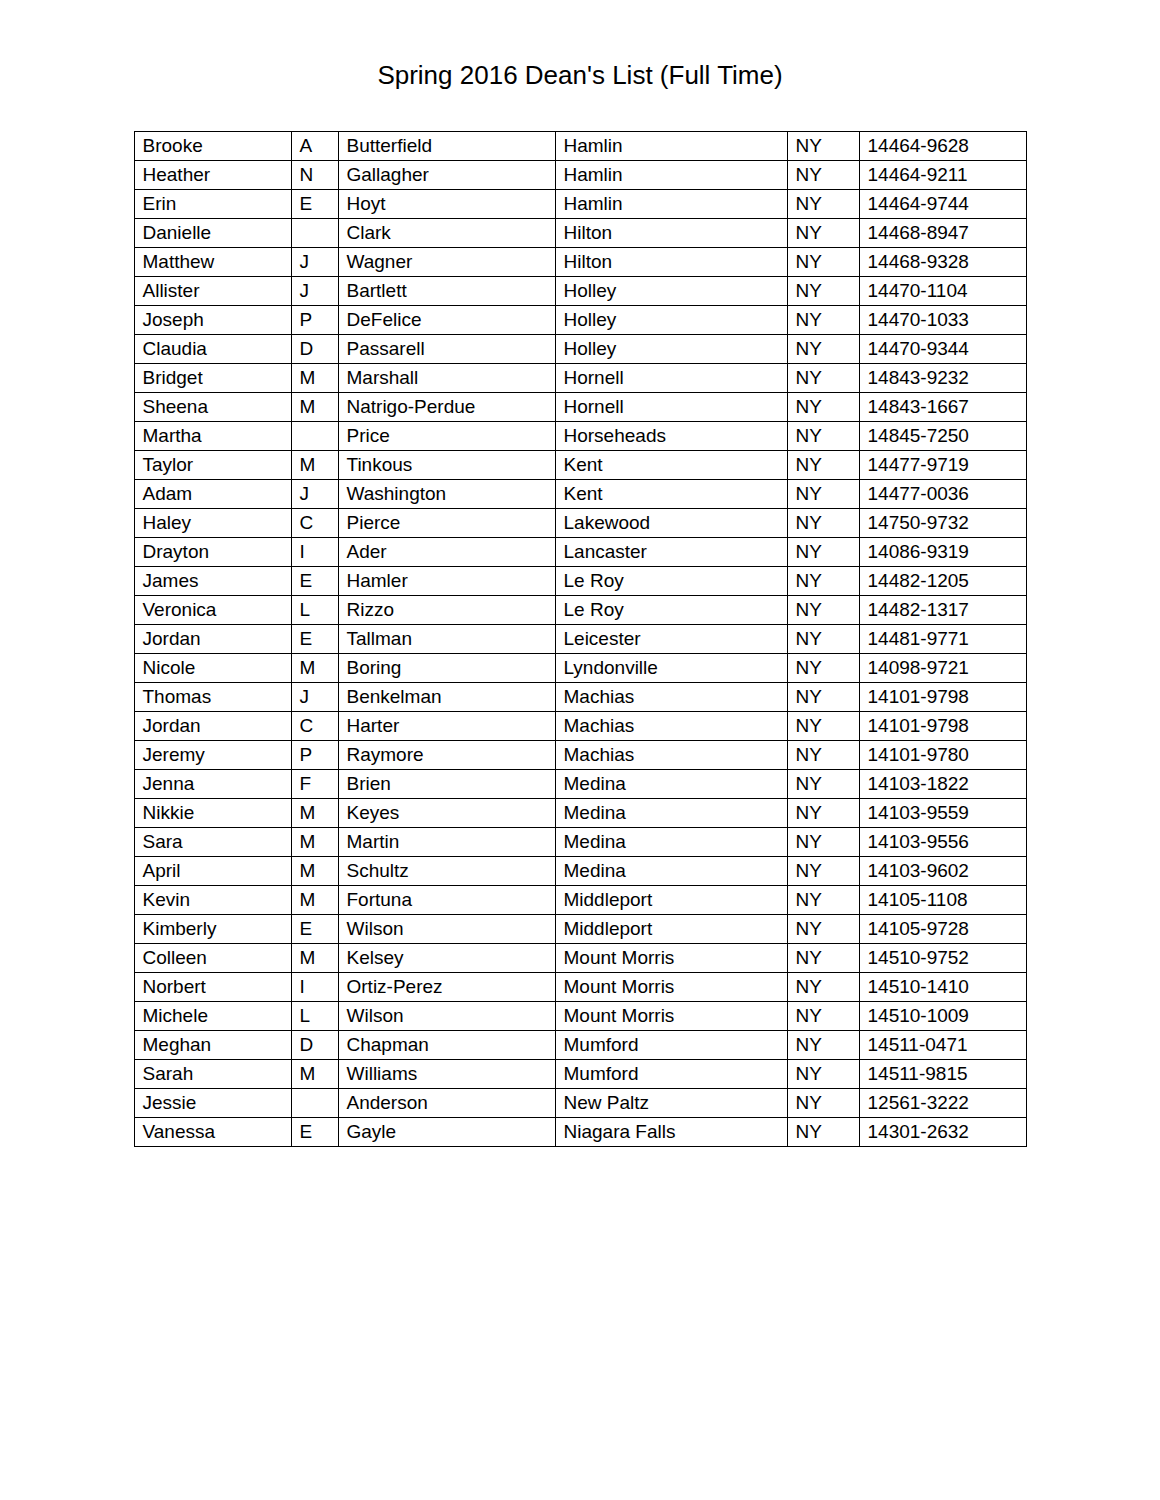Spring 2016 Dean's List (Full Time)
| Brooke | A | Butterfield | Hamlin | NY | 14464-9628 |
| Heather | N | Gallagher | Hamlin | NY | 14464-9211 |
| Erin | E | Hoyt | Hamlin | NY | 14464-9744 |
| Danielle | | Clark | Hilton | NY | 14468-8947 |
| Matthew | J | Wagner | Hilton | NY | 14468-9328 |
| Allister | J | Bartlett | Holley | NY | 14470-1104 |
| Joseph | P | DeFelice | Holley | NY | 14470-1033 |
| Claudia | D | Passarell | Holley | NY | 14470-9344 |
| Bridget | M | Marshall | Hornell | NY | 14843-9232 |
| Sheena | M | Natrigo-Perdue | Hornell | NY | 14843-1667 |
| Martha | | Price | Horseheads | NY | 14845-7250 |
| Taylor | M | Tinkous | Kent | NY | 14477-9719 |
| Adam | J | Washington | Kent | NY | 14477-0036 |
| Haley | C | Pierce | Lakewood | NY | 14750-9732 |
| Drayton | I | Ader | Lancaster | NY | 14086-9319 |
| James | E | Hamler | Le Roy | NY | 14482-1205 |
| Veronica | L | Rizzo | Le Roy | NY | 14482-1317 |
| Jordan | E | Tallman | Leicester | NY | 14481-9771 |
| Nicole | M | Boring | Lyndonville | NY | 14098-9721 |
| Thomas | J | Benkelman | Machias | NY | 14101-9798 |
| Jordan | C | Harter | Machias | NY | 14101-9798 |
| Jeremy | P | Raymore | Machias | NY | 14101-9780 |
| Jenna | F | Brien | Medina | NY | 14103-1822 |
| Nikkie | M | Keyes | Medina | NY | 14103-9559 |
| Sara | M | Martin | Medina | NY | 14103-9556 |
| April | M | Schultz | Medina | NY | 14103-9602 |
| Kevin | M | Fortuna | Middleport | NY | 14105-1108 |
| Kimberly | E | Wilson | Middleport | NY | 14105-9728 |
| Colleen | M | Kelsey | Mount Morris | NY | 14510-9752 |
| Norbert | I | Ortiz-Perez | Mount Morris | NY | 14510-1410 |
| Michele | L | Wilson | Mount Morris | NY | 14510-1009 |
| Meghan | D | Chapman | Mumford | NY | 14511-0471 |
| Sarah | M | Williams | Mumford | NY | 14511-9815 |
| Jessie | | Anderson | New Paltz | NY | 12561-3222 |
| Vanessa | E | Gayle | Niagara Falls | NY | 14301-2632 |